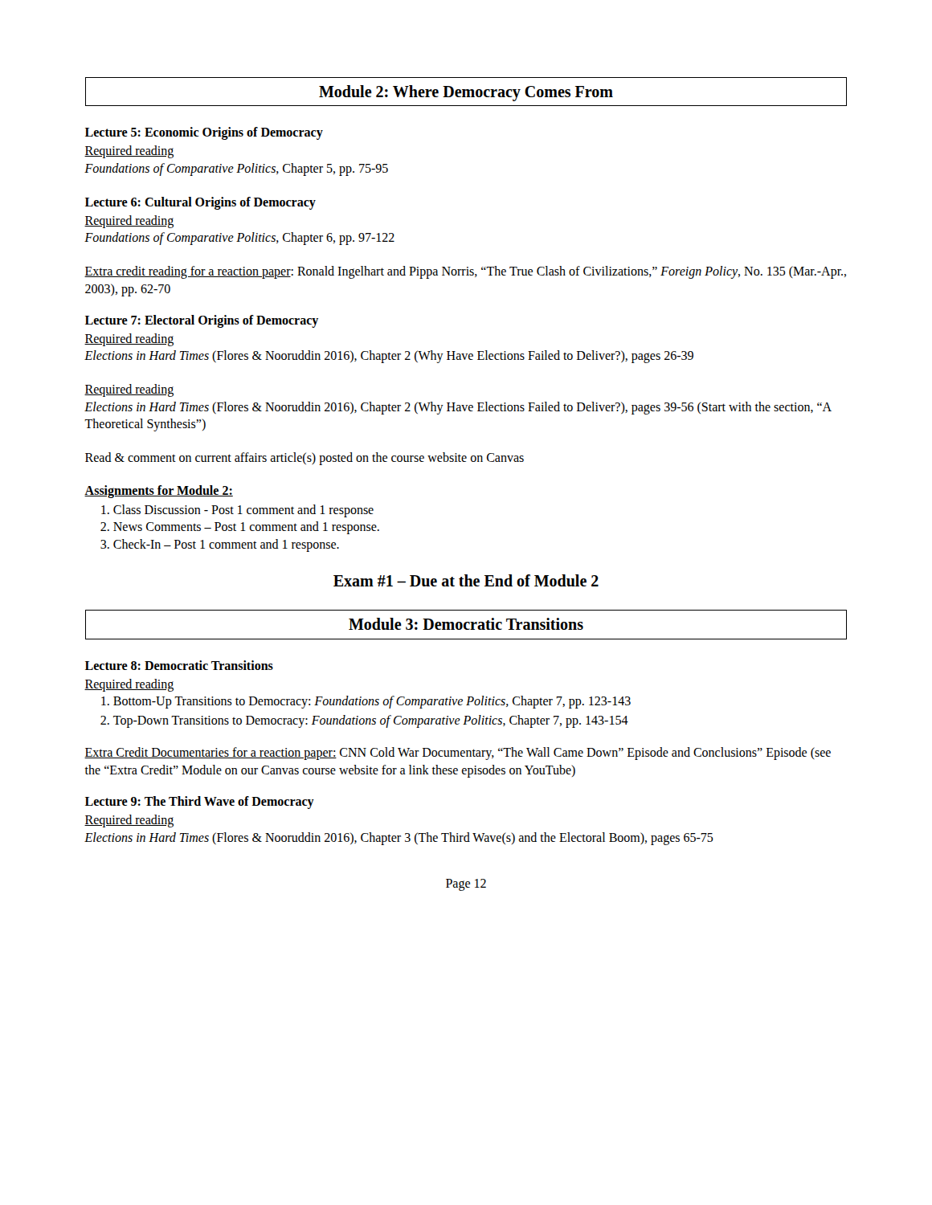Module 2: Where Democracy Comes From
Lecture 5: Economic Origins of Democracy
Required reading
Foundations of Comparative Politics, Chapter 5, pp. 75-95
Lecture 6: Cultural Origins of Democracy
Required reading
Foundations of Comparative Politics, Chapter 6, pp. 97-122
Extra credit reading for a reaction paper: Ronald Ingelhart and Pippa Norris, “The True Clash of Civilizations,” Foreign Policy, No. 135 (Mar.-Apr., 2003), pp. 62-70
Lecture 7: Electoral Origins of Democracy
Required reading
Elections in Hard Times (Flores & Nooruddin 2016), Chapter 2 (Why Have Elections Failed to Deliver?), pages 26-39
Required reading
Elections in Hard Times (Flores & Nooruddin 2016), Chapter 2 (Why Have Elections Failed to Deliver?), pages 39-56 (Start with the section, “A Theoretical Synthesis”)
Read & comment on current affairs article(s) posted on the course website on Canvas
Assignments for Module 2:
Class Discussion - Post 1 comment and 1 response
News Comments – Post 1 comment and 1 response.
Check-In – Post 1 comment and 1 response.
Exam #1 – Due at the End of Module 2
Module 3: Democratic Transitions
Lecture 8: Democratic Transitions
Required reading
Bottom-Up Transitions to Democracy: Foundations of Comparative Politics, Chapter 7, pp. 123-143
Top-Down Transitions to Democracy: Foundations of Comparative Politics, Chapter 7, pp. 143-154
Extra Credit Documentaries for a reaction paper: CNN Cold War Documentary, “The Wall Came Down” Episode and Conclusions” Episode (see the “Extra Credit” Module on our Canvas course website for a link these episodes on YouTube)
Lecture 9: The Third Wave of Democracy
Required reading
Elections in Hard Times (Flores & Nooruddin 2016), Chapter 3 (The Third Wave(s) and the Electoral Boom), pages 65-75
Page 12